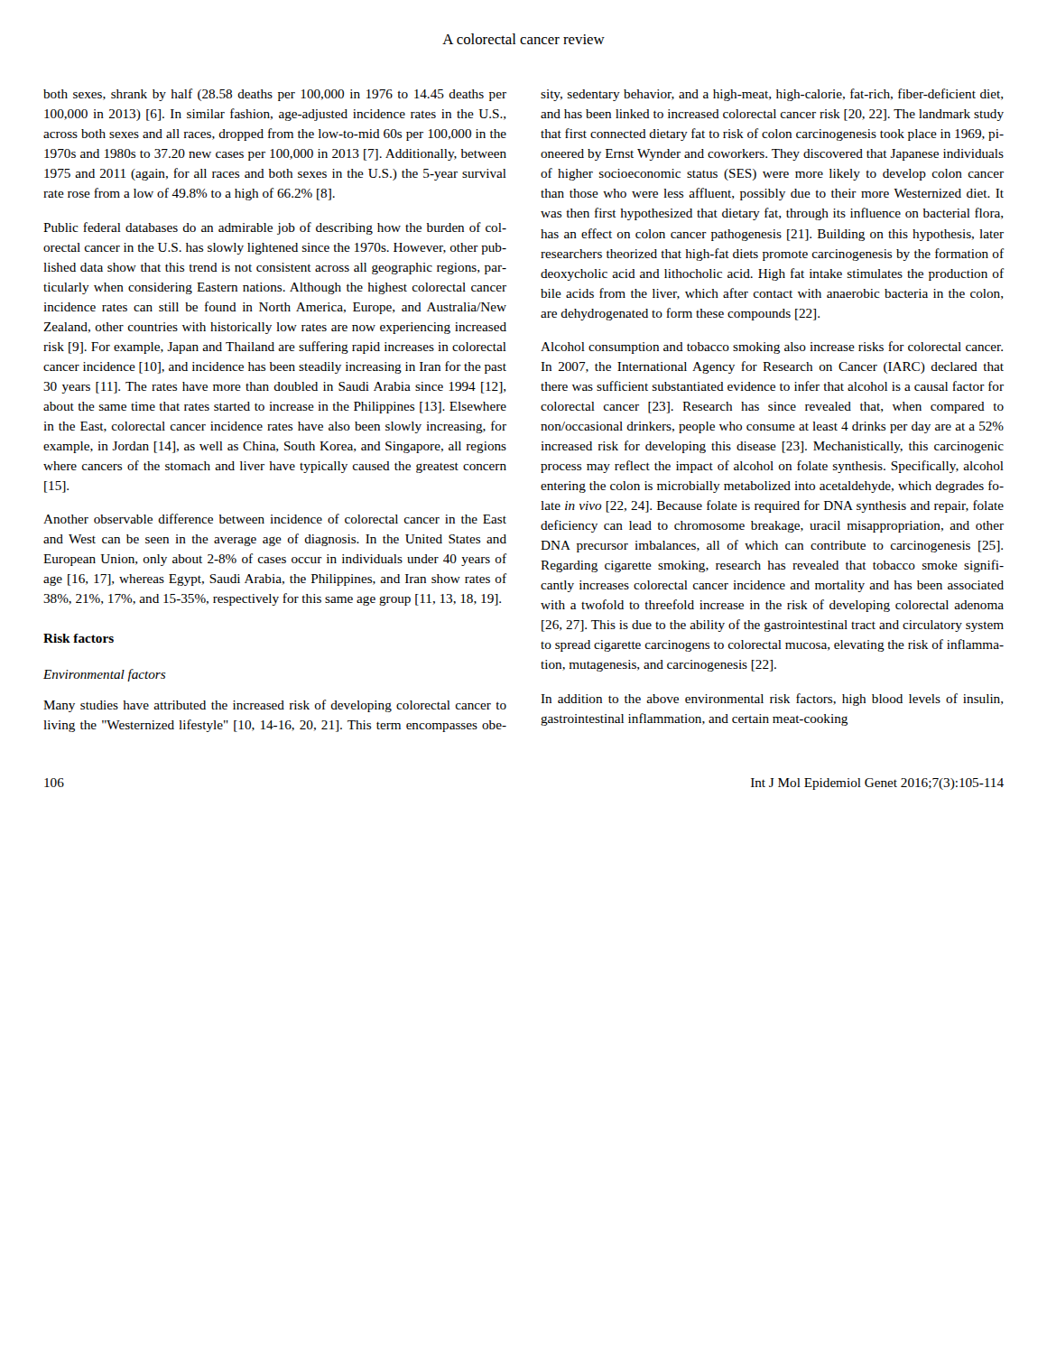A colorectal cancer review
both sexes, shrank by half (28.58 deaths per 100,000 in 1976 to 14.45 deaths per 100,000 in 2013) [6]. In similar fashion, age-adjusted incidence rates in the U.S., across both sexes and all races, dropped from the low-to-mid 60s per 100,000 in the 1970s and 1980s to 37.20 new cases per 100,000 in 2013 [7]. Additionally, between 1975 and 2011 (again, for all races and both sexes in the U.S.) the 5-year survival rate rose from a low of 49.8% to a high of 66.2% [8].
Public federal databases do an admirable job of describing how the burden of colorectal cancer in the U.S. has slowly lightened since the 1970s. However, other published data show that this trend is not consistent across all geographic regions, particularly when considering Eastern nations. Although the highest colorectal cancer incidence rates can still be found in North America, Europe, and Australia/New Zealand, other countries with historically low rates are now experiencing increased risk [9]. For example, Japan and Thailand are suffering rapid increases in colorectal cancer incidence [10], and incidence has been steadily increasing in Iran for the past 30 years [11]. The rates have more than doubled in Saudi Arabia since 1994 [12], about the same time that rates started to increase in the Philippines [13]. Elsewhere in the East, colorectal cancer incidence rates have also been slowly increasing, for example, in Jordan [14], as well as China, South Korea, and Singapore, all regions where cancers of the stomach and liver have typically caused the greatest concern [15].
Another observable difference between incidence of colorectal cancer in the East and West can be seen in the average age of diagnosis. In the United States and European Union, only about 2-8% of cases occur in individuals under 40 years of age [16, 17], whereas Egypt, Saudi Arabia, the Philippines, and Iran show rates of 38%, 21%, 17%, and 15-35%, respectively for this same age group [11, 13, 18, 19].
Risk factors
Environmental factors
Many studies have attributed the increased risk of developing colorectal cancer to living the "Westernized lifestyle" [10, 14-16, 20, 21]. This term encompasses obesity, sedentary behavior, and a high-meat, high-calorie, fat-rich, fiber-deficient diet, and has been linked to increased colorectal cancer risk [20, 22]. The landmark study that first connected dietary fat to risk of colon carcinogenesis took place in 1969, pioneered by Ernst Wynder and coworkers. They discovered that Japanese individuals of higher socioeconomic status (SES) were more likely to develop colon cancer than those who were less affluent, possibly due to their more Westernized diet. It was then first hypothesized that dietary fat, through its influence on bacterial flora, has an effect on colon cancer pathogenesis [21]. Building on this hypothesis, later researchers theorized that high-fat diets promote carcinogenesis by the formation of deoxycholic acid and lithocholic acid. High fat intake stimulates the production of bile acids from the liver, which after contact with anaerobic bacteria in the colon, are dehydrogenated to form these compounds [22].
Alcohol consumption and tobacco smoking also increase risks for colorectal cancer. In 2007, the International Agency for Research on Cancer (IARC) declared that there was sufficient substantiated evidence to infer that alcohol is a causal factor for colorectal cancer [23]. Research has since revealed that, when compared to non/occasional drinkers, people who consume at least 4 drinks per day are at a 52% increased risk for developing this disease [23]. Mechanistically, this carcinogenic process may reflect the impact of alcohol on folate synthesis. Specifically, alcohol entering the colon is microbially metabolized into acetaldehyde, which degrades folate in vivo [22, 24]. Because folate is required for DNA synthesis and repair, folate deficiency can lead to chromosome breakage, uracil misappropriation, and other DNA precursor imbalances, all of which can contribute to carcinogenesis [25]. Regarding cigarette smoking, research has revealed that tobacco smoke significantly increases colorectal cancer incidence and mortality and has been associated with a twofold to threefold increase in the risk of developing colorectal adenoma [26, 27]. This is due to the ability of the gastrointestinal tract and circulatory system to spread cigarette carcinogens to colorectal mucosa, elevating the risk of inflammation, mutagenesis, and carcinogenesis [22].
In addition to the above environmental risk factors, high blood levels of insulin, gastrointestinal inflammation, and certain meat-cooking
106 Int J Mol Epidemiol Genet 2016;7(3):105-114